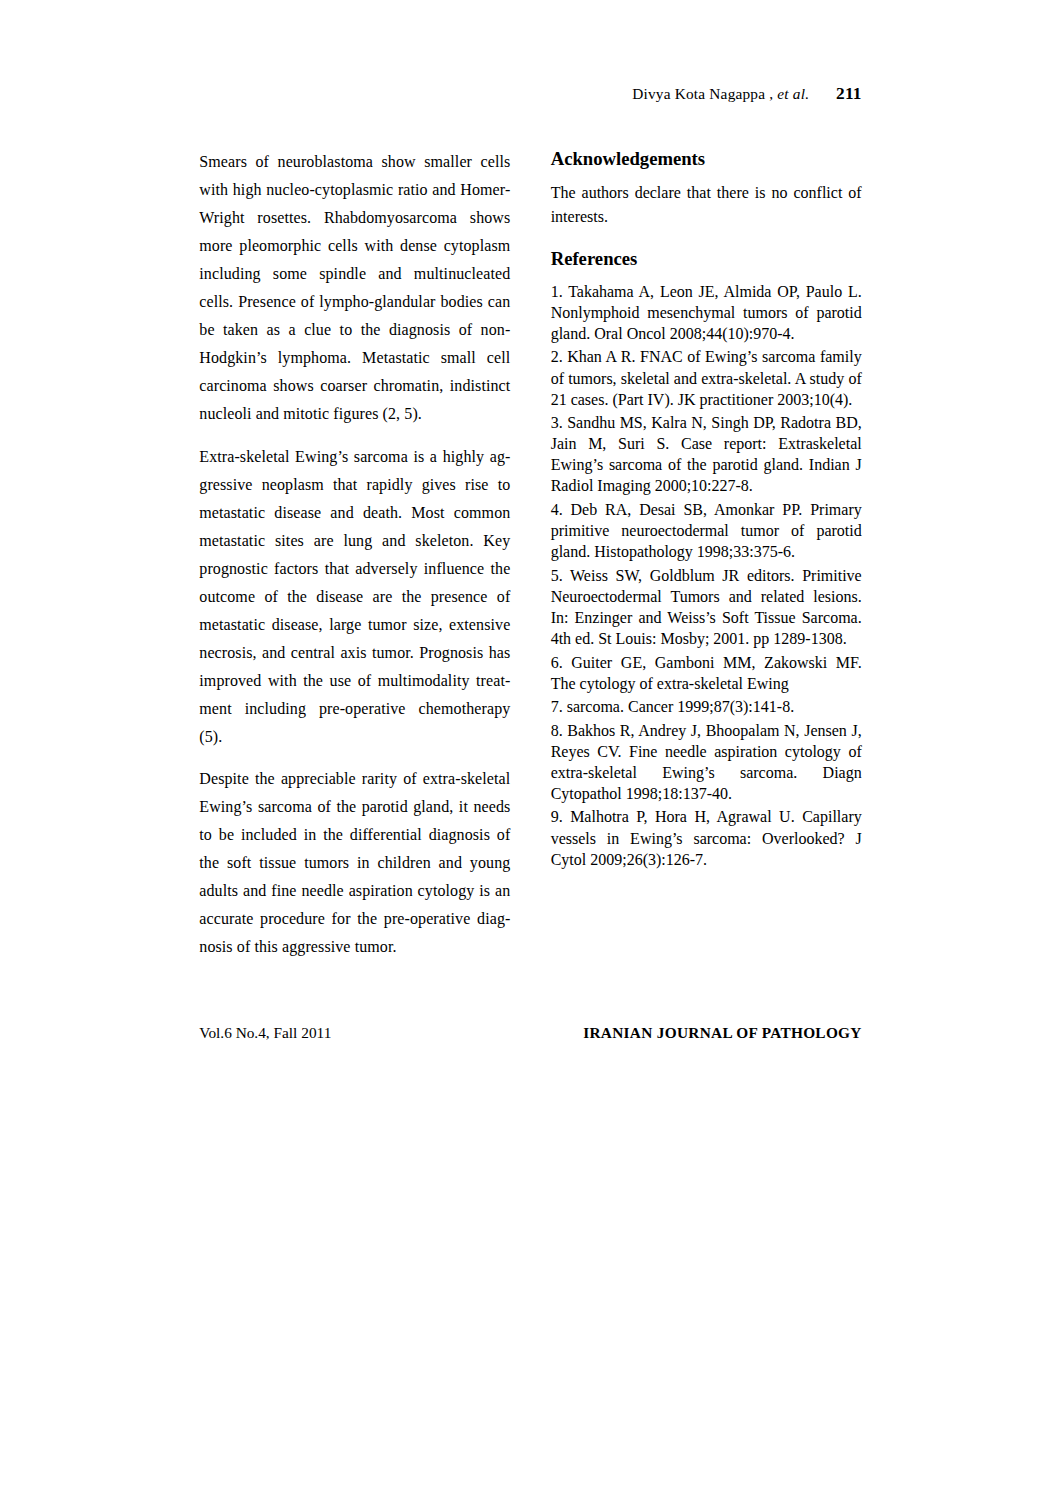Divya Kota Nagappa , et al. 211
Smears of neuroblastoma show smaller cells with high nucleo-cytoplasmic ratio and Homer-Wright rosettes. Rhabdomyosarcoma shows more pleomorphic cells with dense cytoplasm including some spindle and multinucleated cells. Presence of lympho-glandular bodies can be taken as a clue to the diagnosis of non-Hodgkin’s lymphoma. Metastatic small cell carcinoma shows coarser chromatin, indistinct nucleoli and mitotic figures (2, 5).
Extra-skeletal Ewing’s sarcoma is a highly aggressive neoplasm that rapidly gives rise to metastatic disease and death. Most common metastatic sites are lung and skeleton. Key prognostic factors that adversely influence the outcome of the disease are the presence of metastatic disease, large tumor size, extensive necrosis, and central axis tumor. Prognosis has improved with the use of multimodality treatment including pre-operative chemotherapy (5).
Despite the appreciable rarity of extra-skeletal Ewing’s sarcoma of the parotid gland, it needs to be included in the differential diagnosis of the soft tissue tumors in children and young adults and fine needle aspiration cytology is an accurate procedure for the pre-operative diagnosis of this aggressive tumor.
Acknowledgements
The authors declare that there is no conflict of interests.
References
1. Takahama A, Leon JE, Almida OP, Paulo L. Nonlymphoid mesenchymal tumors of parotid gland. Oral Oncol 2008;44(10):970-4.
2. Khan A R. FNAC of Ewing’s sarcoma family of tumors, skeletal and extra-skeletal. A study of 21 cases. (Part IV). JK practitioner 2003;10(4).
3. Sandhu MS, Kalra N, Singh DP, Radotra BD, Jain M, Suri S. Case report: Extraskeletal Ewing’s sarcoma of the parotid gland. Indian J Radiol Imaging 2000;10:227-8.
4. Deb RA, Desai SB, Amonkar PP. Primary primitive neuroectodermal tumor of parotid gland. Histopathology 1998;33:375-6.
5. Weiss SW, Goldblum JR editors. Primitive Neuroectodermal Tumors and related lesions. In: Enzinger and Weiss’s Soft Tissue Sarcoma. 4th ed. St Louis: Mosby; 2001. pp 1289-1308.
6. Guiter GE, Gamboni MM, Zakowski MF. The cytology of extra-skeletal Ewing
7. sarcoma. Cancer 1999;87(3):141-8.
8. Bakhos R, Andrey J, Bhoopalam N, Jensen J, Reyes CV. Fine needle aspiration cytology of extra-skeletal Ewing’s sarcoma. Diagn Cytopathol 1998;18:137-40.
9. Malhotra P, Hora H, Agrawal U. Capillary vessels in Ewing’s sarcoma: Overlooked? J Cytol 2009;26(3):126-7.
Vol.6 No.4, Fall 2011 IRANIAN JOURNAL OF PATHOLOGY